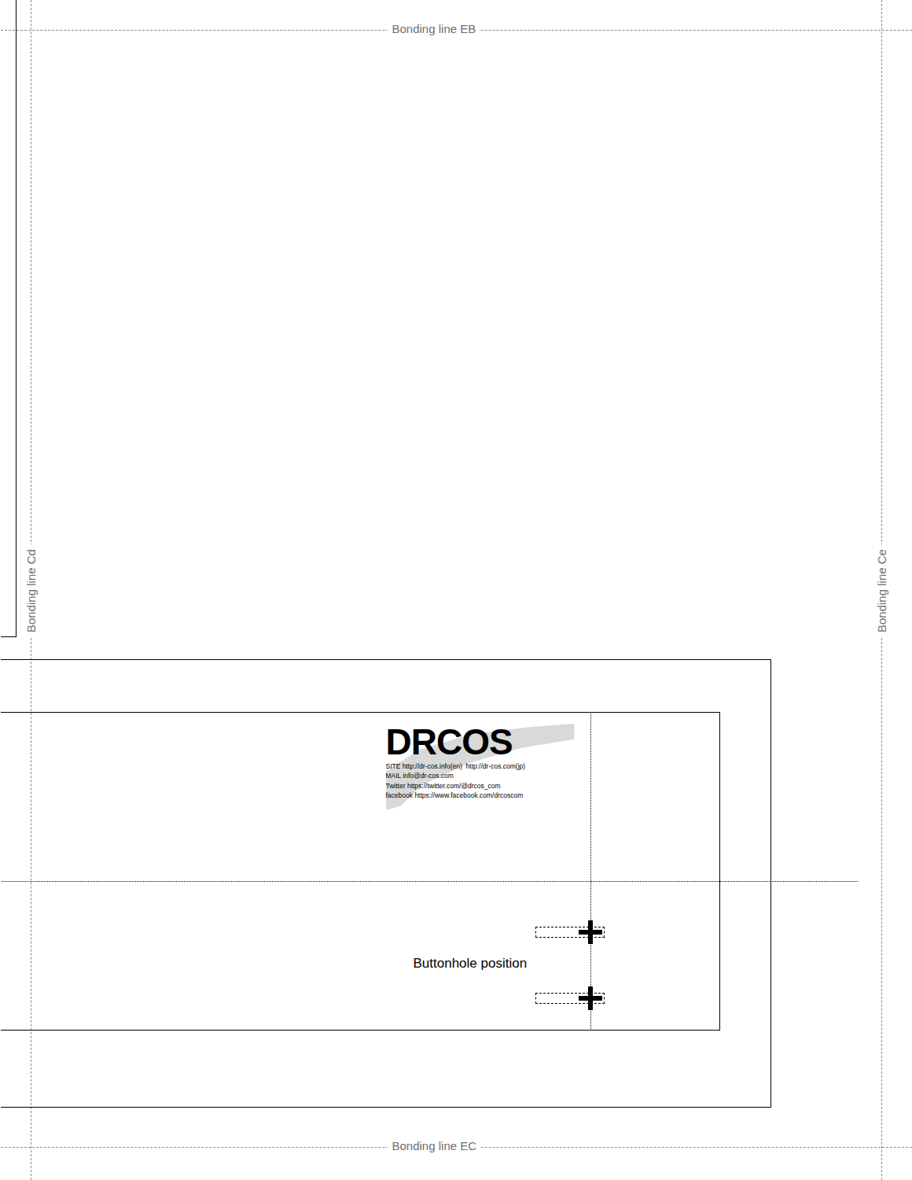Bonding line EB
Bonding line EC
Bonding line Cd
Bonding line Ce
DRCOS
SITE http://dr-cos.info(en) http://dr-cos.com(jp)
MAIL info@dr-cos.com
Twitter https://twitter.com/@drcos_com
facebook https://www.facebook.com/drcoscom
Buttonhole position